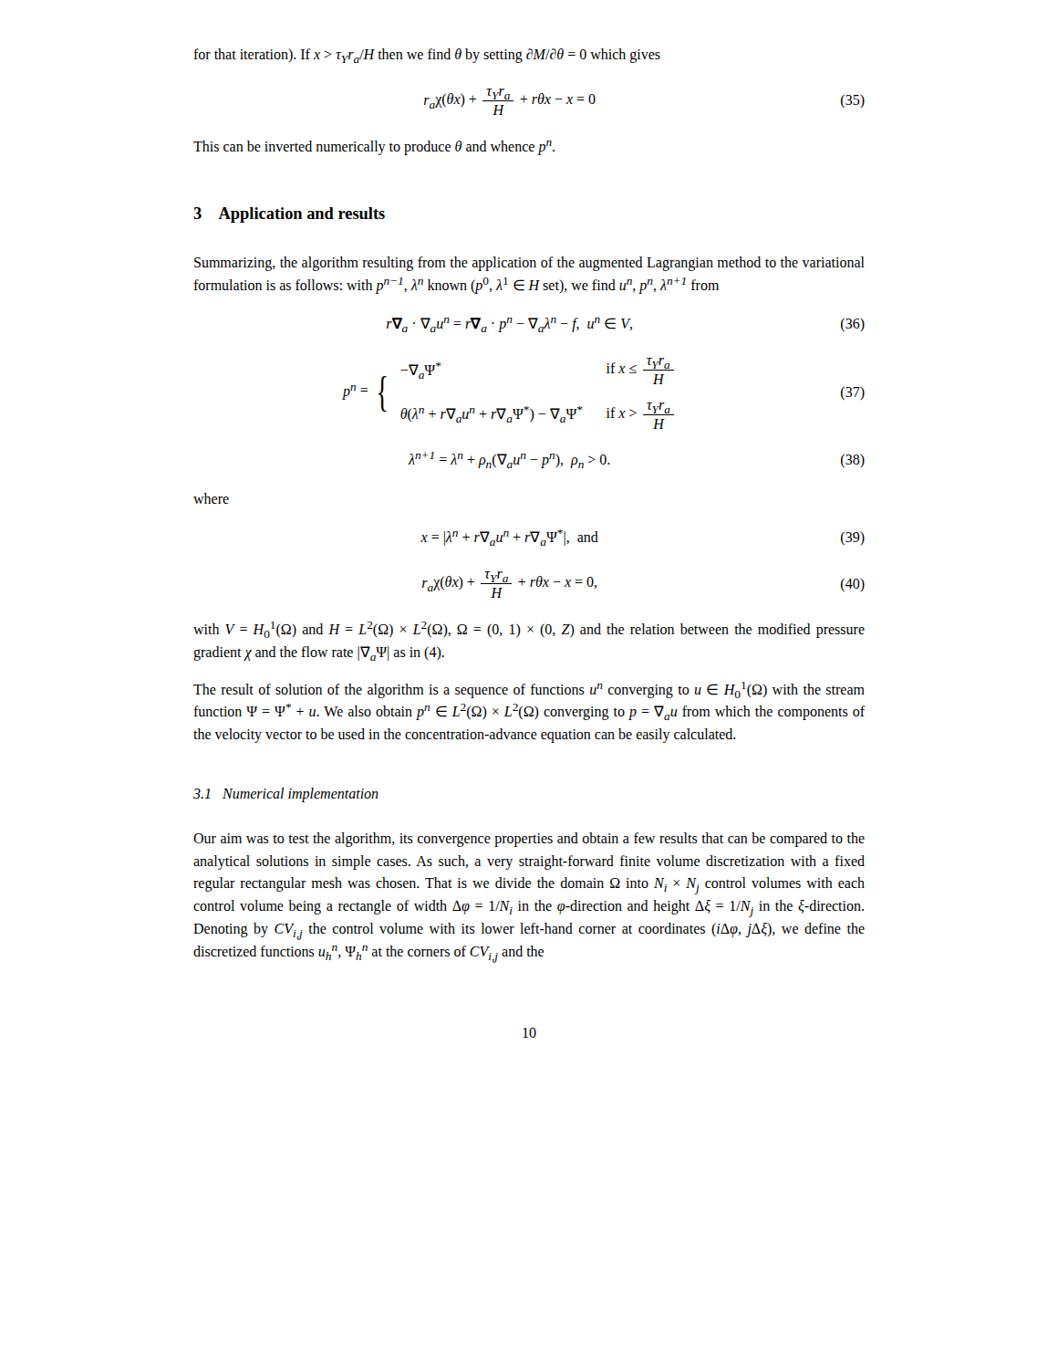for that iteration). If x > τYra/H then we find θ by setting ∂M/∂θ = 0 which gives
raχ(θx) + τYra H + rθx − x = 0
(35)
This can be inverted numerically to produce θ and whence pn.
3 Application and results
Summarizing, the algorithm resulting from the application of the augmented Lagrangian method to the variational formulation is as follows: with pn−1, λn known (p0, λ1 ∈ H set), we find un, pn, λn+1 from
r∇a · ∇aun = r∇a · pn − ∇aλn − f, un ∈ V,
(36)
pn = { −∇a Ψ* if x ≤ τYra H θ(λn + r∇aun + r∇a Ψ*) − ∇a Ψ* if x > τYra H
(37)
λn+1 = λn + ρn(∇aun − pn), ρn > 0.
(38)
where
x = |λn + r∇aun + r∇a Ψ*|, and
(39)
raχ(θx) + τYra H + rθx − x = 0,
(40)
with V = H01(Ω) and H = L2(Ω) × L2(Ω), Ω = (0, 1) × (0, Z) and the relation between the modified pressure gradient χ and the flow rate |∇a Ψ| as in (4).
The result of solution of the algorithm is a sequence of functions un converging to u ∈ H01(Ω) with the stream function Ψ = Ψ* + u. We also obtain pn ∈ L2(Ω) × L2(Ω) converging to p = ∇au from which the components of the velocity vector to be used in the concentration-advance equation can be easily calculated.
3.1 Numerical implementation
Our aim was to test the algorithm, its convergence properties and obtain a few results that can be compared to the analytical solutions in simple cases. As such, a very straight-forward finite volume discretization with a fixed regular rectangular mesh was chosen. That is we divide the domain Ω into Ni × Nj control volumes with each control volume being a rectangle of width Δφ = 1/Ni in the φ-direction and height Δξ = 1/Nj in the ξ-direction. Denoting by CVi,j the control volume with its lower left-hand corner at coordinates (i Δφ, j Δξ), we define the discretized functions uhn, Ψhn at the corners of CVi,j and the
10